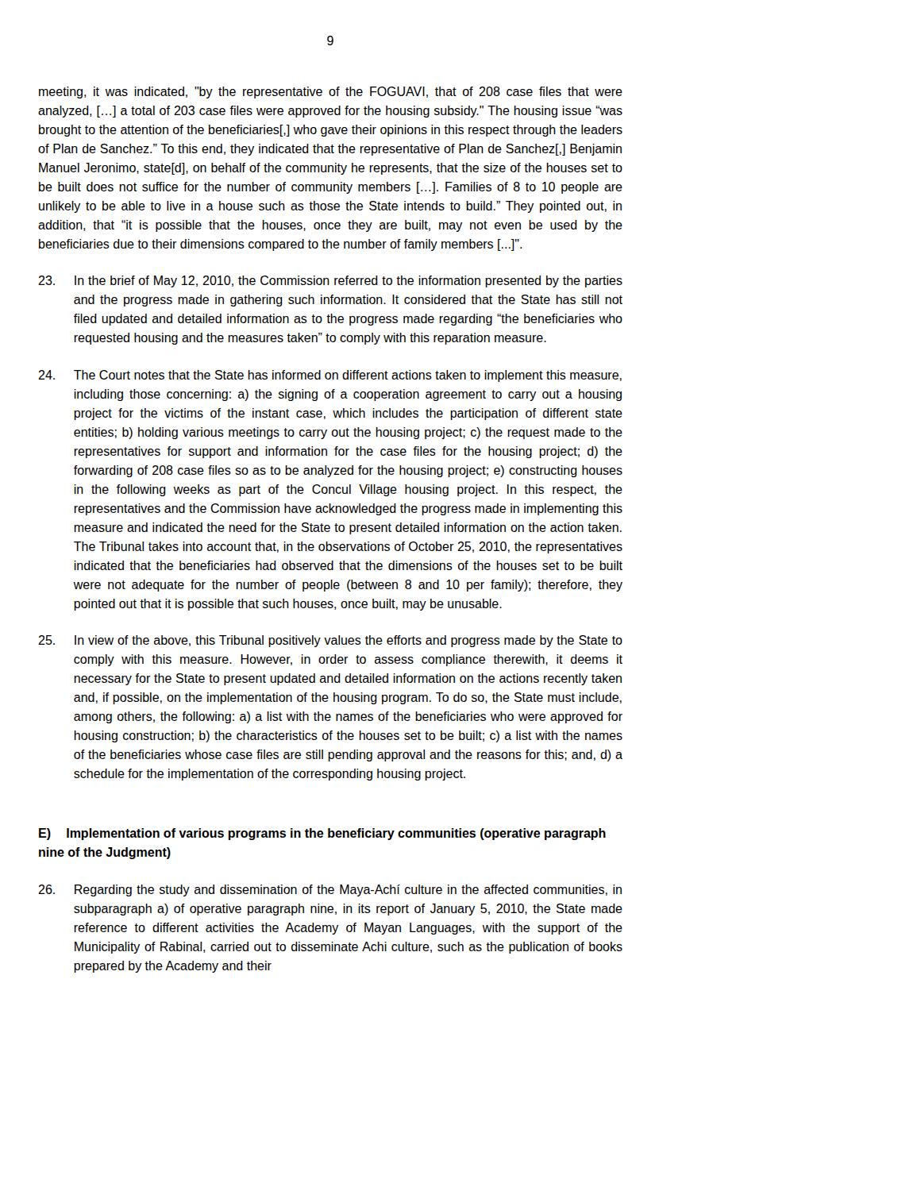9
meeting, it was indicated, "by the representative of the FOGUAVI, that of 208 case files that were analyzed, […] a total of 203 case files were approved for the housing subsidy." The housing issue “was brought to the attention of the beneficiaries[,] who gave their opinions in this respect through the leaders of Plan de Sanchez.” To this end, they indicated that the representative of Plan de Sanchez[,] Benjamin Manuel Jeronimo, state[d], on behalf of the community he represents, that the size of the houses set to be built does not suffice for the number of community members […]. Families of 8 to 10 people are unlikely to be able to live in a house such as those the State intends to build.” They pointed out, in addition, that “it is possible that the houses, once they are built, may not even be used by the beneficiaries due to their dimensions compared to the number of family members [...]".
23.
In the brief of May 12, 2010, the Commission referred to the information presented by the parties and the progress made in gathering such information. It considered that the State has still not filed updated and detailed information as to the progress made regarding “the beneficiaries who requested housing and the measures taken” to comply with this reparation measure.
24.
The Court notes that the State has informed on different actions taken to implement this measure, including those concerning: a) the signing of a cooperation agreement to carry out a housing project for the victims of the instant case, which includes the participation of different state entities; b) holding various meetings to carry out the housing project; c) the request made to the representatives for support and information for the case files for the housing project; d) the forwarding of 208 case files so as to be analyzed for the housing project; e) constructing houses in the following weeks as part of the Concul Village housing project. In this respect, the representatives and the Commission have acknowledged the progress made in implementing this measure and indicated the need for the State to present detailed information on the action taken. The Tribunal takes into account that, in the observations of October 25, 2010, the representatives indicated that the beneficiaries had observed that the dimensions of the houses set to be built were not adequate for the number of people (between 8 and 10 per family); therefore, they pointed out that it is possible that such houses, once built, may be unusable.
25.
In view of the above, this Tribunal positively values the efforts and progress made by the State to comply with this measure. However, in order to assess compliance therewith, it deems it necessary for the State to present updated and detailed information on the actions recently taken and, if possible, on the implementation of the housing program. To do so, the State must include, among others, the following: a) a list with the names of the beneficiaries who were approved for housing construction; b) the characteristics of the houses set to be built; c) a list with the names of the beneficiaries whose case files are still pending approval and the reasons for this; and, d) a schedule for the implementation of the corresponding housing project.
E) Implementation of various programs in the beneficiary communities (operative paragraph nine of the Judgment)
26.
Regarding the study and dissemination of the Maya-Achí culture in the affected communities, in subparagraph a) of operative paragraph nine, in its report of January 5, 2010, the State made reference to different activities the Academy of Mayan Languages, with the support of the Municipality of Rabinal, carried out to disseminate Achi culture, such as the publication of books prepared by the Academy and their